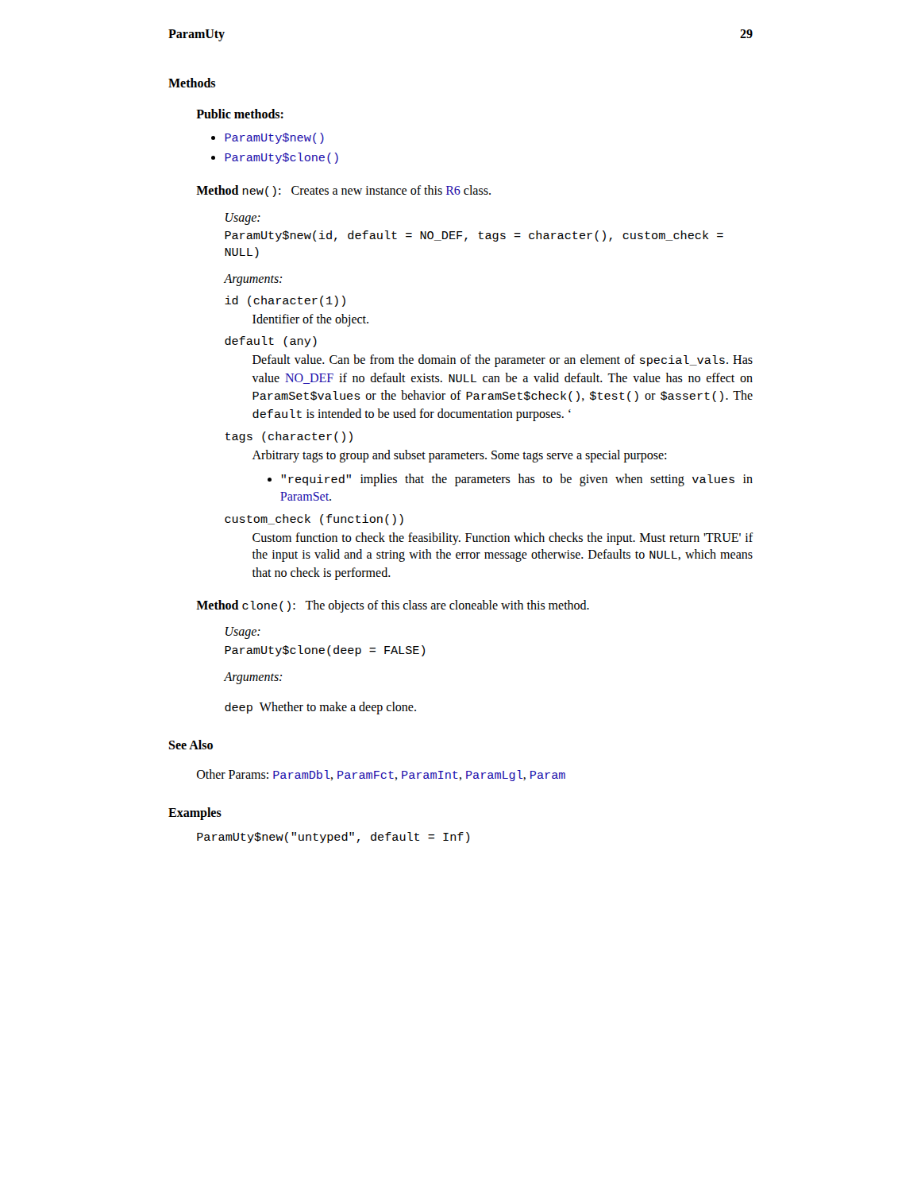ParamUty 29
Methods
Public methods:
ParamUty$new()
ParamUty$clone()
Method new(): Creates a new instance of this R6 class.
Usage:
ParamUty$new(id, default = NO_DEF, tags = character(), custom_check = NULL)
Arguments:
id (character(1))
Identifier of the object.
default (any)
Default value. Can be from the domain of the parameter or an element of special_vals. Has value NO_DEF if no default exists. NULL can be a valid default. The value has no effect on ParamSet$values or the behavior of ParamSet$check(), $test() or $assert(). The default is intended to be used for documentation purposes. ‘
tags (character())
Arbitrary tags to group and subset parameters. Some tags serve a special purpose:
"required" implies that the parameters has to be given when setting values in ParamSet.
custom_check (function())
Custom function to check the feasibility. Function which checks the input. Must return 'TRUE' if the input is valid and a string with the error message otherwise. Defaults to NULL, which means that no check is performed.
Method clone(): The objects of this class are cloneable with this method.
Usage:
ParamUty$clone(deep = FALSE)
Arguments:
deep Whether to make a deep clone.
See Also
Other Params: ParamDbl, ParamFct, ParamInt, ParamLgl, Param
Examples
ParamUty$new("untyped", default = Inf)